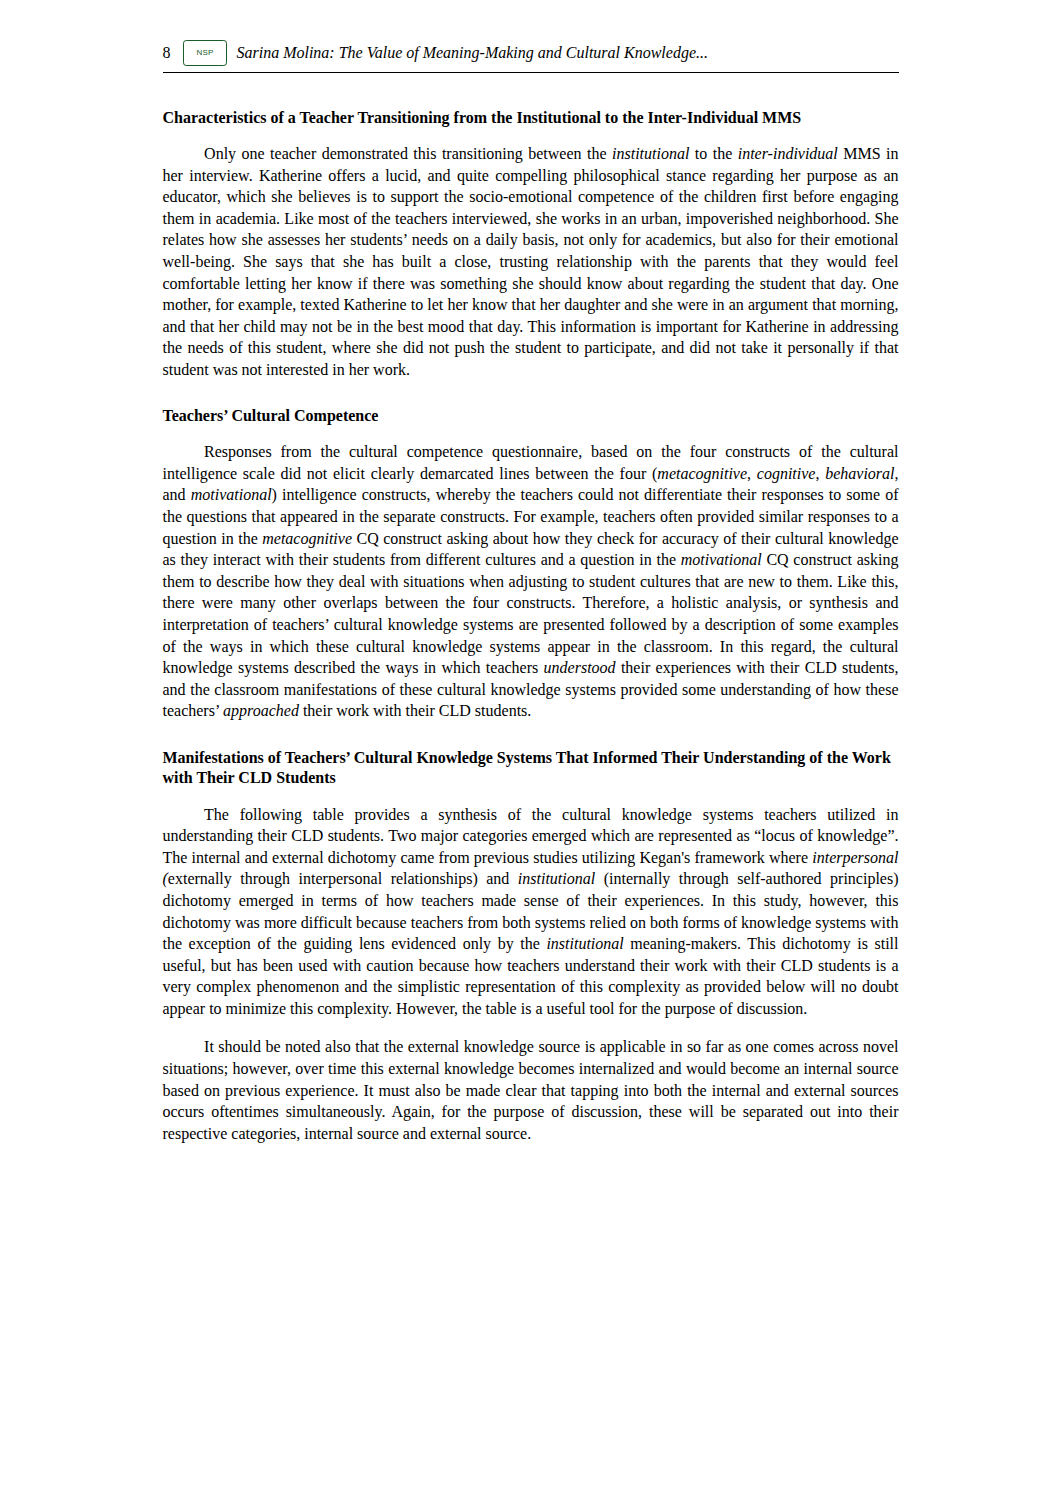8 Sarina Molina: The Value of Meaning-Making and Cultural Knowledge...
Characteristics of a Teacher Transitioning from the Institutional to the Inter-Individual MMS
Only one teacher demonstrated this transitioning between the institutional to the inter-individual MMS in her interview. Katherine offers a lucid, and quite compelling philosophical stance regarding her purpose as an educator, which she believes is to support the socio-emotional competence of the children first before engaging them in academia. Like most of the teachers interviewed, she works in an urban, impoverished neighborhood. She relates how she assesses her students’ needs on a daily basis, not only for academics, but also for their emotional well-being. She says that she has built a close, trusting relationship with the parents that they would feel comfortable letting her know if there was something she should know about regarding the student that day. One mother, for example, texted Katherine to let her know that her daughter and she were in an argument that morning, and that her child may not be in the best mood that day. This information is important for Katherine in addressing the needs of this student, where she did not push the student to participate, and did not take it personally if that student was not interested in her work.
Teachers’ Cultural Competence
Responses from the cultural competence questionnaire, based on the four constructs of the cultural intelligence scale did not elicit clearly demarcated lines between the four (metacognitive, cognitive, behavioral, and motivational) intelligence constructs, whereby the teachers could not differentiate their responses to some of the questions that appeared in the separate constructs. For example, teachers often provided similar responses to a question in the metacognitive CQ construct asking about how they check for accuracy of their cultural knowledge as they interact with their students from different cultures and a question in the motivational CQ construct asking them to describe how they deal with situations when adjusting to student cultures that are new to them. Like this, there were many other overlaps between the four constructs. Therefore, a holistic analysis, or synthesis and interpretation of teachers’ cultural knowledge systems are presented followed by a description of some examples of the ways in which these cultural knowledge systems appear in the classroom. In this regard, the cultural knowledge systems described the ways in which teachers understood their experiences with their CLD students, and the classroom manifestations of these cultural knowledge systems provided some understanding of how these teachers’ approached their work with their CLD students.
Manifestations of Teachers’ Cultural Knowledge Systems That Informed Their Understanding of the Work with Their CLD Students
The following table provides a synthesis of the cultural knowledge systems teachers utilized in understanding their CLD students. Two major categories emerged which are represented as “locus of knowledge”. The internal and external dichotomy came from previous studies utilizing Kegan's framework where interpersonal (externally through interpersonal relationships) and institutional (internally through self-authored principles) dichotomy emerged in terms of how teachers made sense of their experiences. In this study, however, this dichotomy was more difficult because teachers from both systems relied on both forms of knowledge systems with the exception of the guiding lens evidenced only by the institutional meaning-makers. This dichotomy is still useful, but has been used with caution because how teachers understand their work with their CLD students is a very complex phenomenon and the simplistic representation of this complexity as provided below will no doubt appear to minimize this complexity. However, the table is a useful tool for the purpose of discussion.
It should be noted also that the external knowledge source is applicable in so far as one comes across novel situations; however, over time this external knowledge becomes internalized and would become an internal source based on previous experience. It must also be made clear that tapping into both the internal and external sources occurs oftentimes simultaneously. Again, for the purpose of discussion, these will be separated out into their respective categories, internal source and external source.